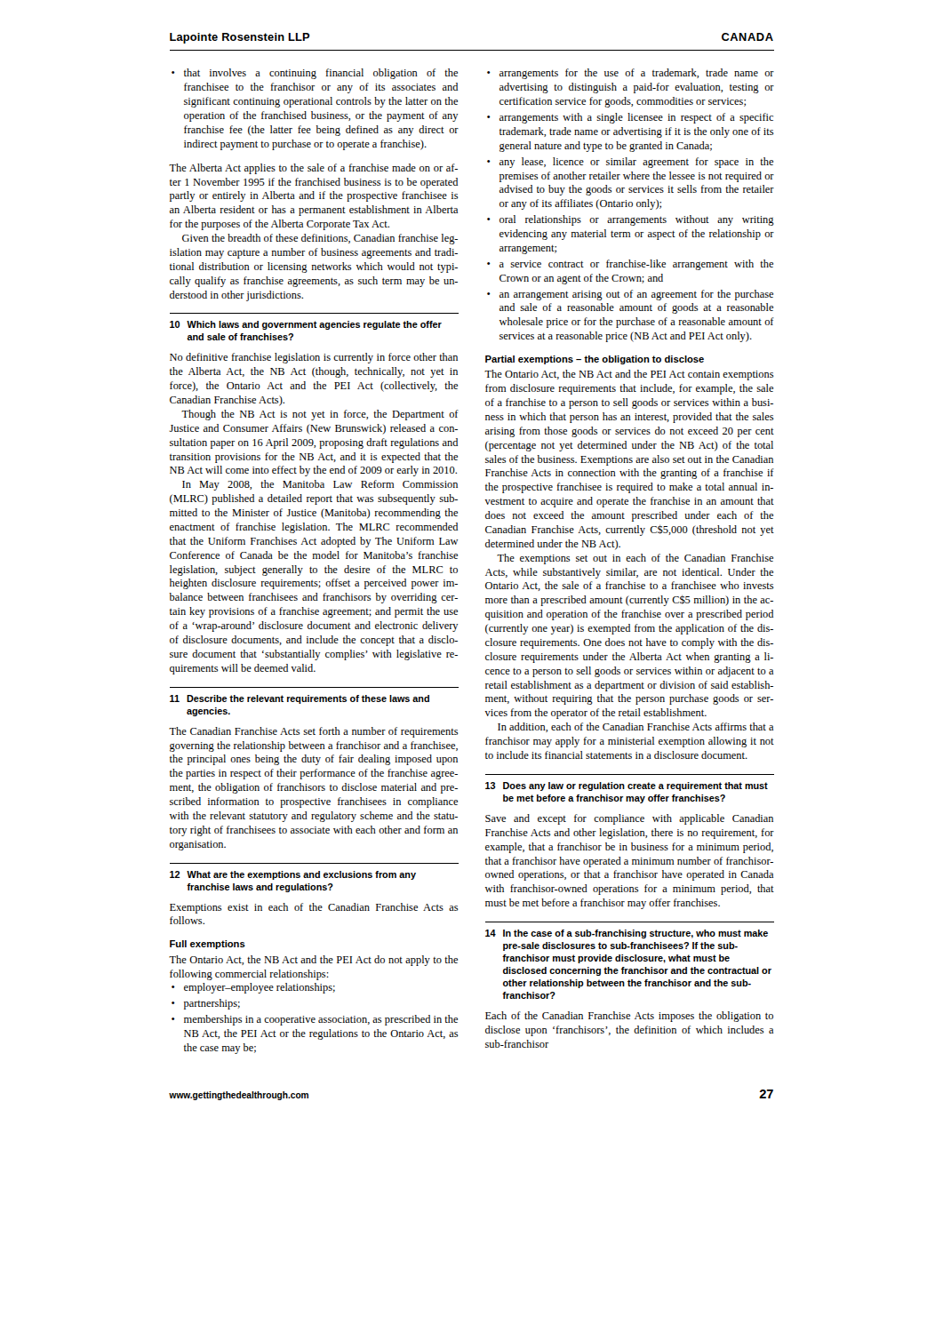Lapointe Rosenstein LLP
CANADA
that involves a continuing financial obligation of the franchisee to the franchisor or any of its associates and significant continuing operational controls by the latter on the operation of the franchised business, or the payment of any franchise fee (the latter fee being defined as any direct or indirect payment to purchase or to operate a franchise).
The Alberta Act applies to the sale of a franchise made on or after 1 November 1995 if the franchised business is to be operated partly or entirely in Alberta and if the prospective franchisee is an Alberta resident or has a permanent establishment in Alberta for the purposes of the Alberta Corporate Tax Act.
Given the breadth of these definitions, Canadian franchise legislation may capture a number of business agreements and traditional distribution or licensing networks which would not typically qualify as franchise agreements, as such term may be understood in other jurisdictions.
10 Which laws and government agencies regulate the offer and sale of franchises?
No definitive franchise legislation is currently in force other than the Alberta Act, the NB Act (though, technically, not yet in force), the Ontario Act and the PEI Act (collectively, the Canadian Franchise Acts).
Though the NB Act is not yet in force, the Department of Justice and Consumer Affairs (New Brunswick) released a consultation paper on 16 April 2009, proposing draft regulations and transition provisions for the NB Act, and it is expected that the NB Act will come into effect by the end of 2009 or early in 2010.
In May 2008, the Manitoba Law Reform Commission (MLRC) published a detailed report that was subsequently submitted to the Minister of Justice (Manitoba) recommending the enactment of franchise legislation. The MLRC recommended that the Uniform Franchises Act adopted by The Uniform Law Conference of Canada be the model for Manitoba’s franchise legislation, subject generally to the desire of the MLRC to heighten disclosure requirements; offset a perceived power imbalance between franchisees and franchisors by overriding certain key provisions of a franchise agreement; and permit the use of a ‘wrap-around’ disclosure document and electronic delivery of disclosure documents, and include the concept that a disclosure document that ‘substantially complies’ with legislative requirements will be deemed valid.
11 Describe the relevant requirements of these laws and agencies.
The Canadian Franchise Acts set forth a number of requirements governing the relationship between a franchisor and a franchisee, the principal ones being the duty of fair dealing imposed upon the parties in respect of their performance of the franchise agreement, the obligation of franchisors to disclose material and prescribed information to prospective franchisees in compliance with the relevant statutory and regulatory scheme and the statutory right of franchisees to associate with each other and form an organisation.
12 What are the exemptions and exclusions from any franchise laws and regulations?
Exemptions exist in each of the Canadian Franchise Acts as follows.
Full exemptions
The Ontario Act, the NB Act and the PEI Act do not apply to the following commercial relationships:
employer–employee relationships;
partnerships;
memberships in a cooperative association, as prescribed in the NB Act, the PEI Act or the regulations to the Ontario Act, as the case may be;
arrangements for the use of a trademark, trade name or advertising to distinguish a paid-for evaluation, testing or certification service for goods, commodities or services;
arrangements with a single licensee in respect of a specific trademark, trade name or advertising if it is the only one of its general nature and type to be granted in Canada;
any lease, licence or similar agreement for space in the premises of another retailer where the lessee is not required or advised to buy the goods or services it sells from the retailer or any of its affiliates (Ontario only);
oral relationships or arrangements without any writing evidencing any material term or aspect of the relationship or arrangement;
a service contract or franchise-like arrangement with the Crown or an agent of the Crown; and
an arrangement arising out of an agreement for the purchase and sale of a reasonable amount of goods at a reasonable wholesale price or for the purchase of a reasonable amount of services at a reasonable price (NB Act and PEI Act only).
Partial exemptions – the obligation to disclose
The Ontario Act, the NB Act and the PEI Act contain exemptions from disclosure requirements that include, for example, the sale of a franchise to a person to sell goods or services within a business in which that person has an interest, provided that the sales arising from those goods or services do not exceed 20 per cent (percentage not yet determined under the NB Act) of the total sales of the business. Exemptions are also set out in the Canadian Franchise Acts in connection with the granting of a franchise if the prospective franchisee is required to make a total annual investment to acquire and operate the franchise in an amount that does not exceed the amount prescribed under each of the Canadian Franchise Acts, currently C$5,000 (threshold not yet determined under the NB Act).
The exemptions set out in each of the Canadian Franchise Acts, while substantively similar, are not identical. Under the Ontario Act, the sale of a franchise to a franchisee who invests more than a prescribed amount (currently C$5 million) in the acquisition and operation of the franchise over a prescribed period (currently one year) is exempted from the application of the disclosure requirements. One does not have to comply with the disclosure requirements under the Alberta Act when granting a licence to a person to sell goods or services within or adjacent to a retail establishment as a department or division of said establishment, without requiring that the person purchase goods or services from the operator of the retail establishment.
In addition, each of the Canadian Franchise Acts affirms that a franchisor may apply for a ministerial exemption allowing it not to include its financial statements in a disclosure document.
13 Does any law or regulation create a requirement that must be met before a franchisor may offer franchises?
Save and except for compliance with applicable Canadian Franchise Acts and other legislation, there is no requirement, for example, that a franchisor be in business for a minimum period, that a franchisor have operated a minimum number of franchisor-owned operations, or that a franchisor have operated in Canada with franchisor-owned operations for a minimum period, that must be met before a franchisor may offer franchises.
14 In the case of a sub-franchising structure, who must make pre-sale disclosures to sub-franchisees? If the sub-franchisor must provide disclosure, what must be disclosed concerning the franchisor and the contractual or other relationship between the franchisor and the sub-franchisor?
Each of the Canadian Franchise Acts imposes the obligation to disclose upon ‘franchisors’, the definition of which includes a sub-franchisor
www.gettingthedealthrough.com
27